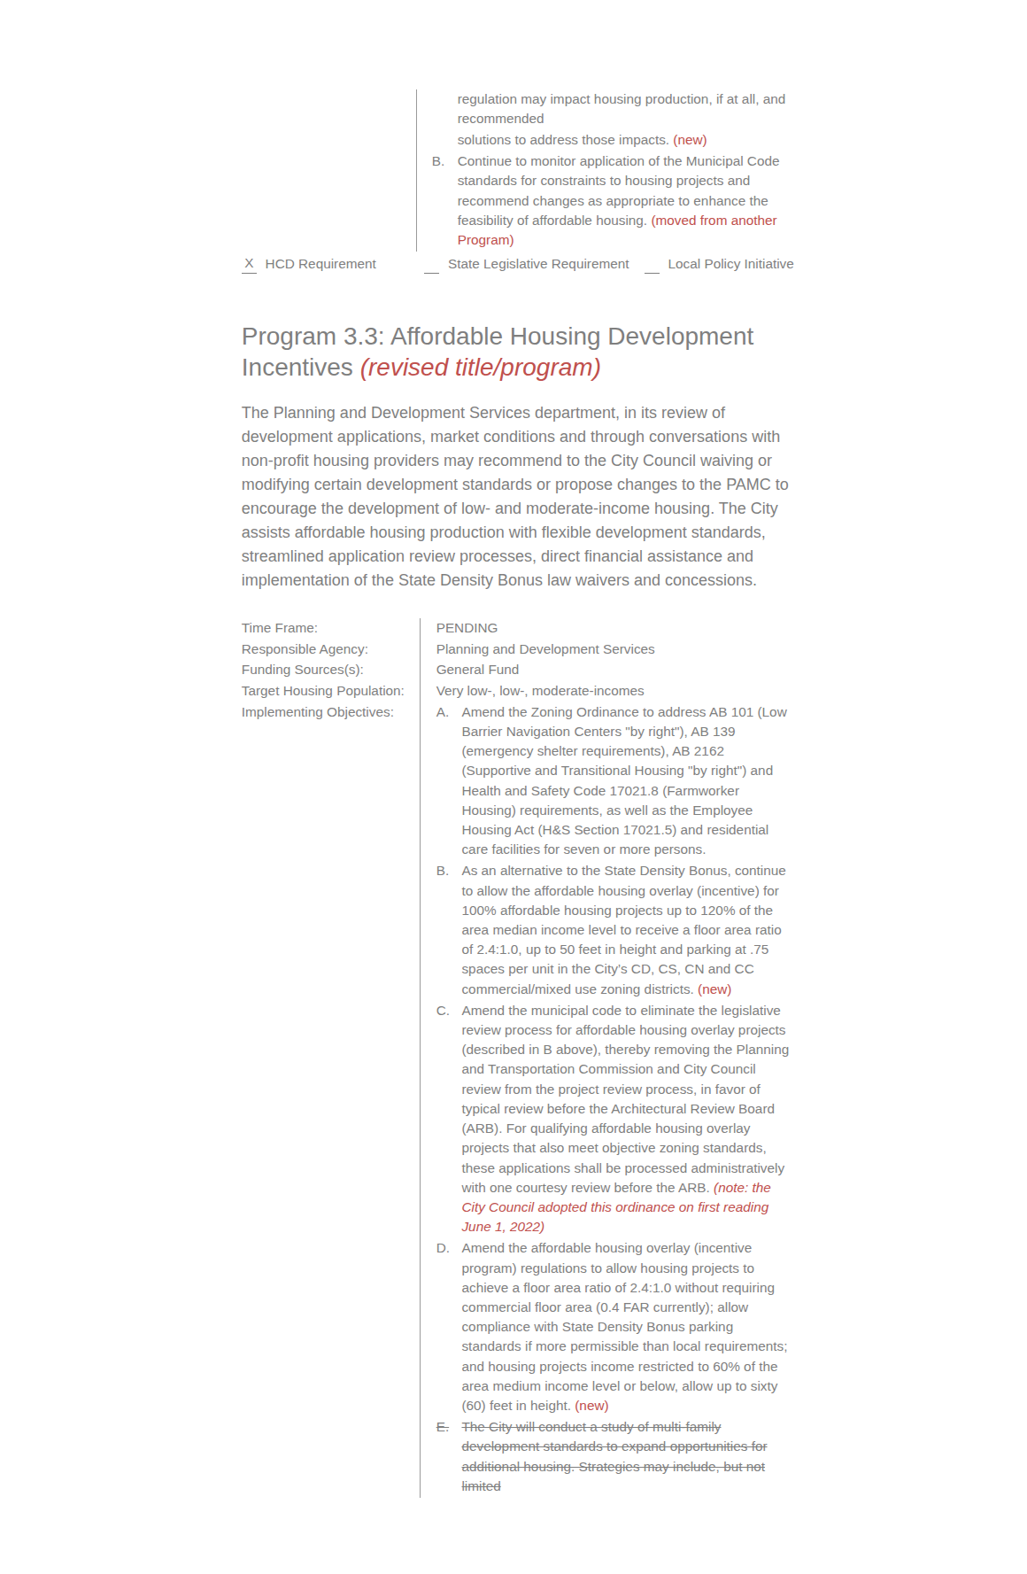regulation may impact housing production, if at all, and recommended
solutions to address those impacts. (new)
B.
Continue to monitor application of the Municipal Code standards for constraints to housing projects and recommend changes as appropriate to enhance the feasibility of affordable housing. (moved from another Program)
XHCD Requirement State Legislative Requirement Local Policy Initiative
Program 3.3: Affordable Housing Development Incentives (revised title/program)
The Planning and Development Services department, in its review of development applications, market conditions and through conversations with non-profit housing providers may recommend to the City Council waiving or modifying certain development standards or propose changes to the PAMC to encourage the development of low- and moderate-income housing. The City assists affordable housing production with flexible development standards, streamlined application review processes, direct financial assistance and implementation of the State Density Bonus law waivers and concessions.
Time Frame:
Responsible Agency:
Funding Sources(s):
Target Housing Population:
Implementing Objectives:
PENDING
Planning and Development Services
General Fund
Very low-, low-, moderate-incomes
A. Amend the Zoning Ordinance to address AB 101 (Low Barrier Navigation Centers "by right"), AB 139 (emergency shelter requirements), AB 2162 (Supportive and Transitional Housing "by right") and Health and Safety Code 17021.8 (Farmworker Housing) requirements, as well as the Employee Housing Act (H&S Section 17021.5) and residential care facilities for seven or more persons.
B. As an alternative to the State Density Bonus, continue to allow the affordable housing overlay (incentive) for 100% affordable housing projects up to 120% of the area median income level to receive a floor area ratio of 2.4:1.0, up to 50 feet in height and parking at .75 spaces per unit in the City’s CD, CS, CN and CC commercial/mixed use zoning districts. (new)
C. Amend the municipal code to eliminate the legislative review process for affordable housing overlay projects (described in B above), thereby removing the Planning and Transportation Commission and City Council review from the project review process, in favor of typical review before the Architectural Review Board (ARB). For qualifying affordable housing overlay projects that also meet objective zoning standards, these applications shall be processed administratively with one courtesy review before the ARB. (note: the City Council adopted this ordinance on first reading June 1, 2022)
D. Amend the affordable housing overlay (incentive program) regulations to allow housing projects to achieve a floor area ratio of 2.4:1.0 without requiring commercial floor area (0.4 FAR currently); allow compliance with State Density Bonus parking standards if more permissible than local requirements; and housing projects income restricted to 60% of the area medium income level or below, allow up to sixty (60) feet in height. (new)
E. The City will conduct a study of multi-family development standards to expand opportunities for additional housing. Strategies may include, but not limited